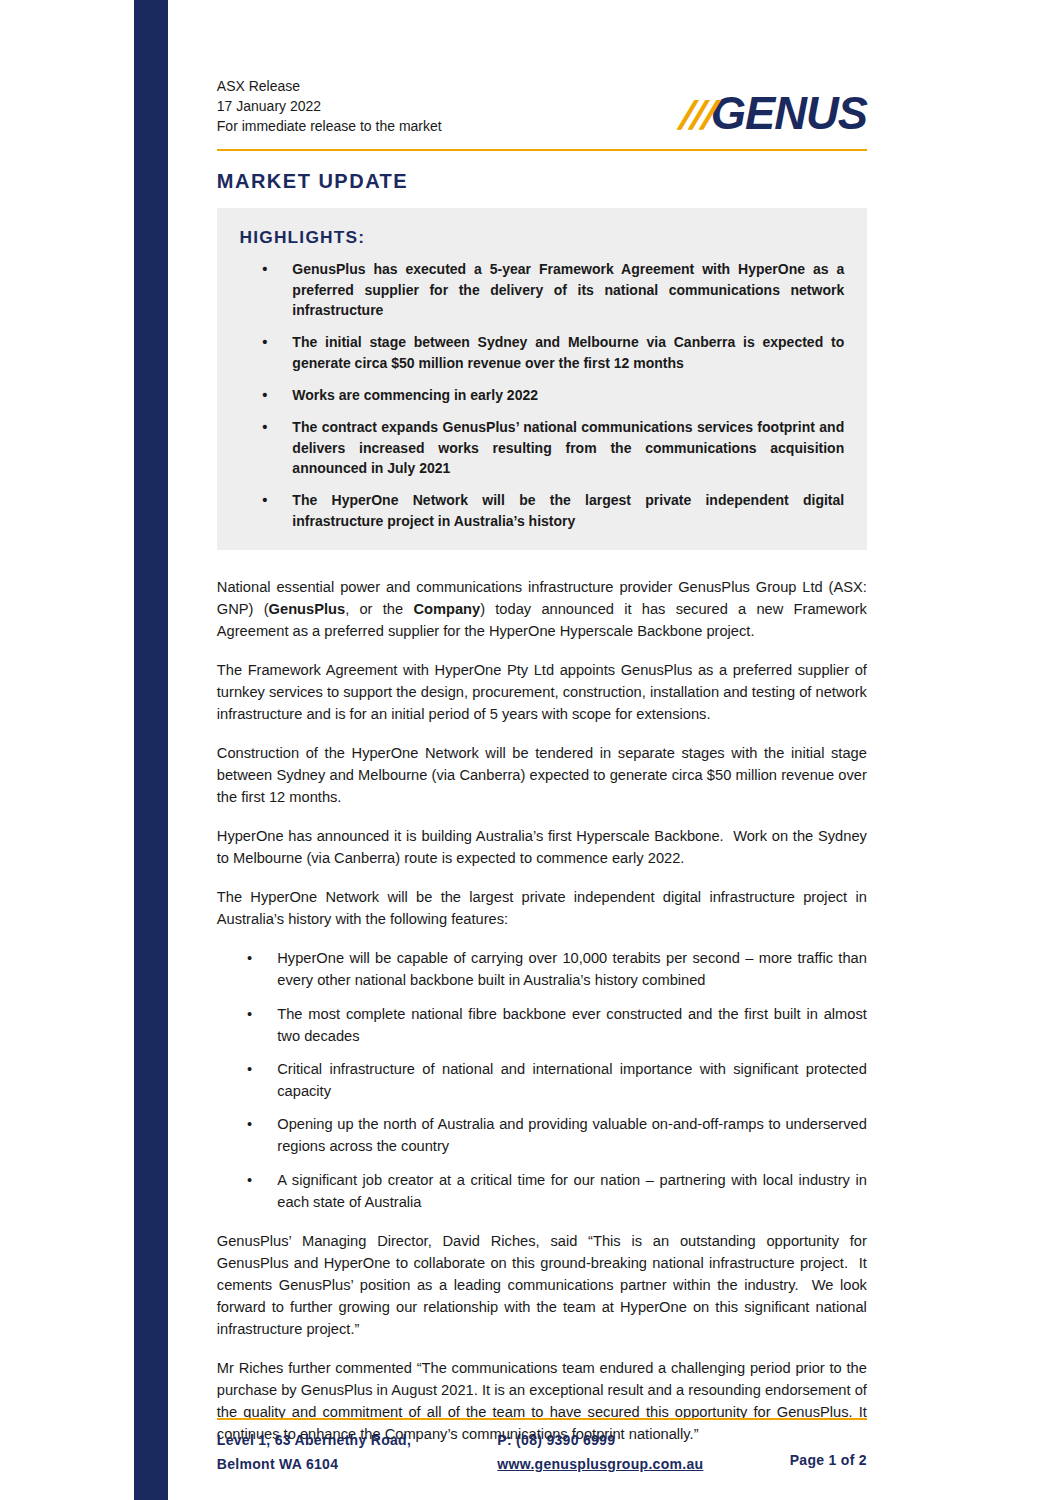ASX Release
17 January 2022
For immediate release to the market
///GENUS
Market Update
Highlights:
GenusPlus has executed a 5-year Framework Agreement with HyperOne as a preferred supplier for the delivery of its national communications network infrastructure
The initial stage between Sydney and Melbourne via Canberra is expected to generate circa $50 million revenue over the first 12 months
Works are commencing in early 2022
The contract expands GenusPlus’ national communications services footprint and delivers increased works resulting from the communications acquisition announced in July 2021
The HyperOne Network will be the largest private independent digital infrastructure project in Australia’s history
National essential power and communications infrastructure provider GenusPlus Group Ltd (ASX: GNP) (GenusPlus, or the Company) today announced it has secured a new Framework Agreement as a preferred supplier for the HyperOne Hyperscale Backbone project.
The Framework Agreement with HyperOne Pty Ltd appoints GenusPlus as a preferred supplier of turnkey services to support the design, procurement, construction, installation and testing of network infrastructure and is for an initial period of 5 years with scope for extensions.
Construction of the HyperOne Network will be tendered in separate stages with the initial stage between Sydney and Melbourne (via Canberra) expected to generate circa $50 million revenue over the first 12 months.
HyperOne has announced it is building Australia’s first Hyperscale Backbone. Work on the Sydney to Melbourne (via Canberra) route is expected to commence early 2022.
The HyperOne Network will be the largest private independent digital infrastructure project in Australia’s history with the following features:
HyperOne will be capable of carrying over 10,000 terabits per second – more traffic than every other national backbone built in Australia’s history combined
The most complete national fibre backbone ever constructed and the first built in almost two decades
Critical infrastructure of national and international importance with significant protected capacity
Opening up the north of Australia and providing valuable on-and-off-ramps to underserved regions across the country
A significant job creator at a critical time for our nation – partnering with local industry in each state of Australia
GenusPlus’ Managing Director, David Riches, said “This is an outstanding opportunity for GenusPlus and HyperOne to collaborate on this ground-breaking national infrastructure project. It cements GenusPlus’ position as a leading communications partner within the industry. We look forward to further growing our relationship with the team at HyperOne on this significant national infrastructure project.”
Mr Riches further commented “The communications team endured a challenging period prior to the purchase by GenusPlus in August 2021. It is an exceptional result and a resounding endorsement of the quality and commitment of all of the team to have secured this opportunity for GenusPlus. It continues to enhance the Company’s communications footprint nationally.”
Level 1, 63 Abernethy Road,
Belmont WA 6104
P: (08) 9390 6999
www.genusplusgroup.com.au
Page 1 of 2